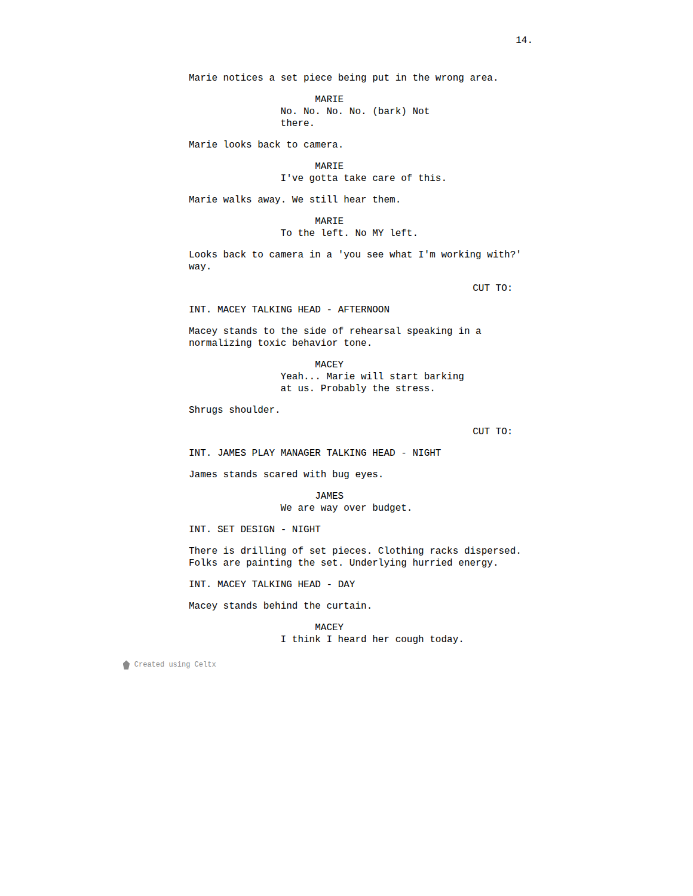14.
Marie notices a set piece being put in the wrong area.
MARIE
No. No. No. No. (bark) Not there.
Marie looks back to camera.
MARIE
I've gotta take care of this.
Marie walks away. We still hear them.
MARIE
To the left. No MY left.
Looks back to camera in a 'you see what I'm working with?' way.
CUT TO:
INT. MACEY TALKING HEAD - AFTERNOON
Macey stands to the side of rehearsal speaking in a normalizing toxic behavior tone.
MACEY
Yeah... Marie will start barking at us. Probably the stress.
Shrugs shoulder.
CUT TO:
INT. JAMES PLAY MANAGER TALKING HEAD - NIGHT
James stands scared with bug eyes.
JAMES
We are way over budget.
INT. SET DESIGN - NIGHT
There is drilling of set pieces. Clothing racks dispersed. Folks are painting the set. Underlying hurried energy.
INT. MACEY TALKING HEAD - DAY
Macey stands behind the curtain.
MACEY
I think I heard her cough today.
Created using Celtx